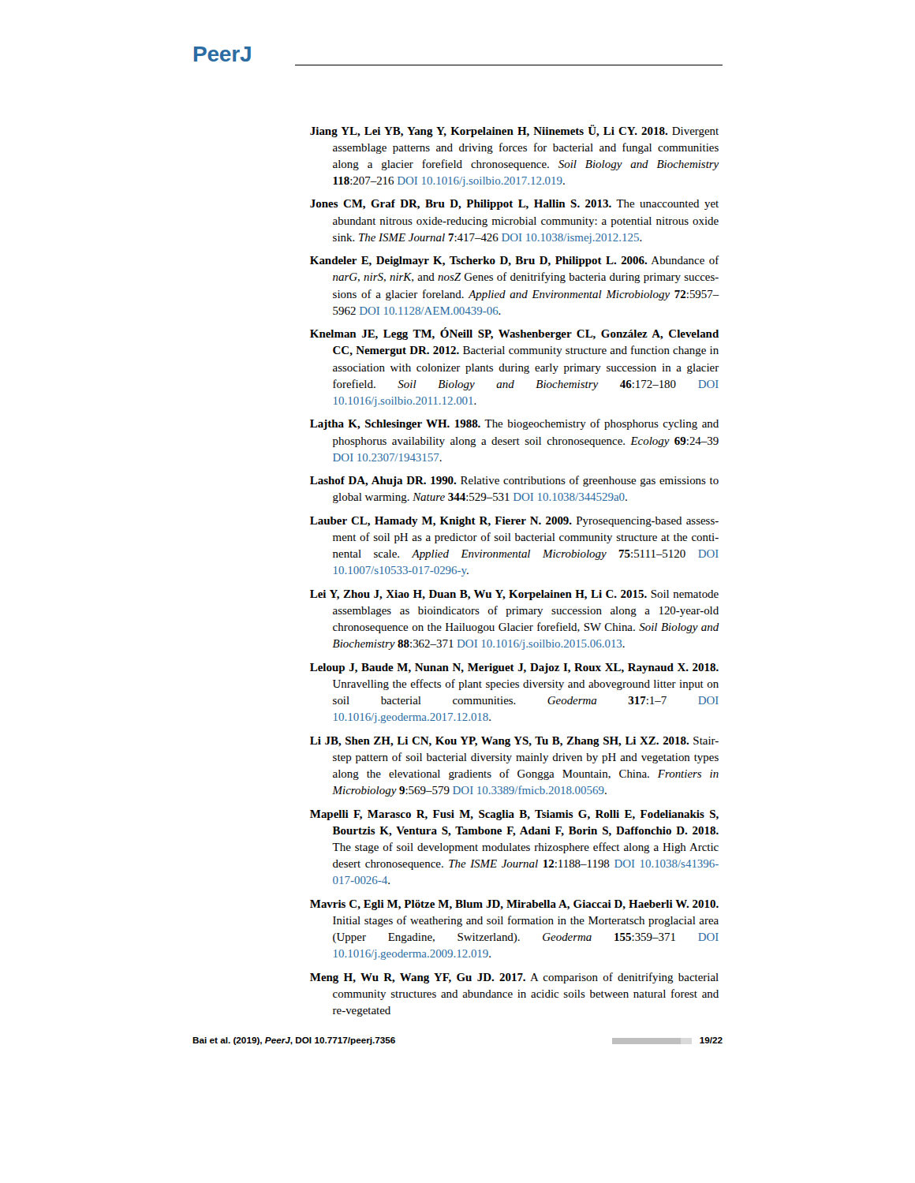PeerJ
Jiang YL, Lei YB, Yang Y, Korpelainen H, Niinemets Ü, Li CY. 2018. Divergent assemblage patterns and driving forces for bacterial and fungal communities along a glacier forefield chronosequence. Soil Biology and Biochemistry 118:207–216 DOI 10.1016/j.soilbio.2017.12.019.
Jones CM, Graf DR, Bru D, Philippot L, Hallin S. 2013. The unaccounted yet abundant nitrous oxide-reducing microbial community: a potential nitrous oxide sink. The ISME Journal 7:417–426 DOI 10.1038/ismej.2012.125.
Kandeler E, Deiglmayr K, Tscherko D, Bru D, Philippot L. 2006. Abundance of narG, nirS, nirK, and nosZ Genes of denitrifying bacteria during primary successions of a glacier foreland. Applied and Environmental Microbiology 72:5957–5962 DOI 10.1128/AEM.00439-06.
Knelman JE, Legg TM, ÓNeill SP, Washenberger CL, González A, Cleveland CC, Nemergut DR. 2012. Bacterial community structure and function change in association with colonizer plants during early primary succession in a glacier forefield. Soil Biology and Biochemistry 46:172–180 DOI 10.1016/j.soilbio.2011.12.001.
Lajtha K, Schlesinger WH. 1988. The biogeochemistry of phosphorus cycling and phosphorus availability along a desert soil chronosequence. Ecology 69:24–39 DOI 10.2307/1943157.
Lashof DA, Ahuja DR. 1990. Relative contributions of greenhouse gas emissions to global warming. Nature 344:529–531 DOI 10.1038/344529a0.
Lauber CL, Hamady M, Knight R, Fierer N. 2009. Pyrosequencing-based assessment of soil pH as a predictor of soil bacterial community structure at the continental scale. Applied Environmental Microbiology 75:5111–5120 DOI 10.1007/s10533-017-0296-y.
Lei Y, Zhou J, Xiao H, Duan B, Wu Y, Korpelainen H, Li C. 2015. Soil nematode assemblages as bioindicators of primary succession along a 120-year-old chronosequence on the Hailuogou Glacier forefield, SW China. Soil Biology and Biochemistry 88:362–371 DOI 10.1016/j.soilbio.2015.06.013.
Leloup J, Baude M, Nunan N, Meriguet J, Dajoz I, Roux XL, Raynaud X. 2018. Unravelling the effects of plant species diversity and aboveground litter input on soil bacterial communities. Geoderma 317:1–7 DOI 10.1016/j.geoderma.2017.12.018.
Li JB, Shen ZH, Li CN, Kou YP, Wang YS, Tu B, Zhang SH, Li XZ. 2018. Stair-step pattern of soil bacterial diversity mainly driven by pH and vegetation types along the elevational gradients of Gongga Mountain, China. Frontiers in Microbiology 9:569–579 DOI 10.3389/fmicb.2018.00569.
Mapelli F, Marasco R, Fusi M, Scaglia B, Tsiamis G, Rolli E, Fodelianakis S, Bourtzis K, Ventura S, Tambone F, Adani F, Borin S, Daffonchio D. 2018. The stage of soil development modulates rhizosphere effect along a High Arctic desert chronosequence. The ISME Journal 12:1188–1198 DOI 10.1038/s41396-017-0026-4.
Mavris C, Egli M, Plötze M, Blum JD, Mirabella A, Giaccai D, Haeberli W. 2010. Initial stages of weathering and soil formation in the Morteratsch proglacial area (Upper Engadine, Switzerland). Geoderma 155:359–371 DOI 10.1016/j.geoderma.2009.12.019.
Meng H, Wu R, Wang YF, Gu JD. 2017. A comparison of denitrifying bacterial community structures and abundance in acidic soils between natural forest and re-vegetated
Bai et al. (2019), PeerJ, DOI 10.7717/peerj.7356 19/22